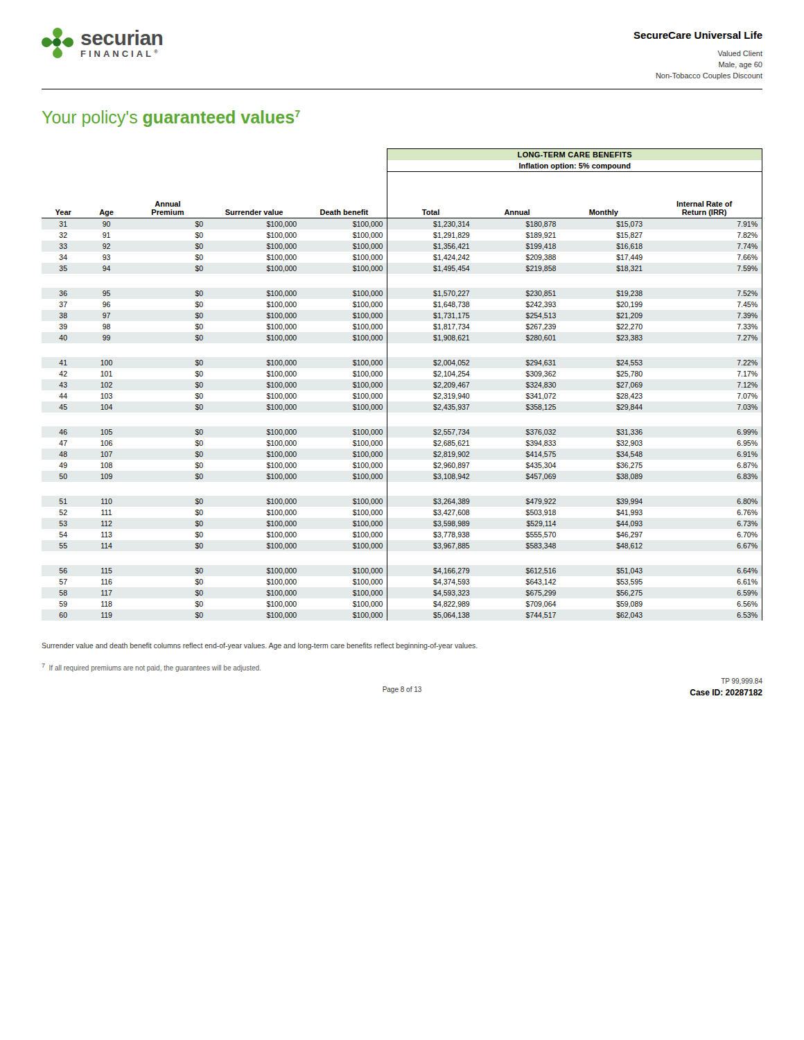securian
FINANCIAL®
SecureCare Universal Life
Valued Client
Male, age 60
Non-Tobacco Couples Discount
Your policy's guaranteed values7
| | LONG-TERM CARE BENEFITS |
| --- | --- |
| | Inflation option: 5% compound |
| Year | Age | Annual Premium | Surrender value | Death benefit | Total | Annual | Monthly | Internal Rate of Return (IRR) |
| 31 | 90 | $0 | $100,000 | $100,000 | $1,230,314 | $180,878 | $15,073 | 7.91% |
| 32 | 91 | $0 | $100,000 | $100,000 | $1,291,829 | $189,921 | $15,827 | 7.82% |
| 33 | 92 | $0 | $100,000 | $100,000 | $1,356,421 | $199,418 | $16,618 | 7.74% |
| 34 | 93 | $0 | $100,000 | $100,000 | $1,424,242 | $209,388 | $17,449 | 7.66% |
| 35 | 94 | $0 | $100,000 | $100,000 | $1,495,454 | $219,858 | $18,321 | 7.59% |
| 36 | 95 | $0 | $100,000 | $100,000 | $1,570,227 | $230,851 | $19,238 | 7.52% |
| 37 | 96 | $0 | $100,000 | $100,000 | $1,648,738 | $242,393 | $20,199 | 7.45% |
| 38 | 97 | $0 | $100,000 | $100,000 | $1,731,175 | $254,513 | $21,209 | 7.39% |
| 39 | 98 | $0 | $100,000 | $100,000 | $1,817,734 | $267,239 | $22,270 | 7.33% |
| 40 | 99 | $0 | $100,000 | $100,000 | $1,908,621 | $280,601 | $23,383 | 7.27% |
| 41 | 100 | $0 | $100,000 | $100,000 | $2,004,052 | $294,631 | $24,553 | 7.22% |
| 42 | 101 | $0 | $100,000 | $100,000 | $2,104,254 | $309,362 | $25,780 | 7.17% |
| 43 | 102 | $0 | $100,000 | $100,000 | $2,209,467 | $324,830 | $27,069 | 7.12% |
| 44 | 103 | $0 | $100,000 | $100,000 | $2,319,940 | $341,072 | $28,423 | 7.07% |
| 45 | 104 | $0 | $100,000 | $100,000 | $2,435,937 | $358,125 | $29,844 | 7.03% |
| 46 | 105 | $0 | $100,000 | $100,000 | $2,557,734 | $376,032 | $31,336 | 6.99% |
| 47 | 106 | $0 | $100,000 | $100,000 | $2,685,621 | $394,833 | $32,903 | 6.95% |
| 48 | 107 | $0 | $100,000 | $100,000 | $2,819,902 | $414,575 | $34,548 | 6.91% |
| 49 | 108 | $0 | $100,000 | $100,000 | $2,960,897 | $435,304 | $36,275 | 6.87% |
| 50 | 109 | $0 | $100,000 | $100,000 | $3,108,942 | $457,069 | $38,089 | 6.83% |
| 51 | 110 | $0 | $100,000 | $100,000 | $3,264,389 | $479,922 | $39,994 | 6.80% |
| 52 | 111 | $0 | $100,000 | $100,000 | $3,427,608 | $503,918 | $41,993 | 6.76% |
| 53 | 112 | $0 | $100,000 | $100,000 | $3,598,989 | $529,114 | $44,093 | 6.73% |
| 54 | 113 | $0 | $100,000 | $100,000 | $3,778,938 | $555,570 | $46,297 | 6.70% |
| 55 | 114 | $0 | $100,000 | $100,000 | $3,967,885 | $583,348 | $48,612 | 6.67% |
| 56 | 115 | $0 | $100,000 | $100,000 | $4,166,279 | $612,516 | $51,043 | 6.64% |
| 57 | 116 | $0 | $100,000 | $100,000 | $4,374,593 | $643,142 | $53,595 | 6.61% |
| 58 | 117 | $0 | $100,000 | $100,000 | $4,593,323 | $675,299 | $56,275 | 6.59% |
| 59 | 118 | $0 | $100,000 | $100,000 | $4,822,989 | $709,064 | $59,089 | 6.56% |
| 60 | 119 | $0 | $100,000 | $100,000 | $5,064,138 | $744,517 | $62,043 | 6.53% |
Surrender value and death benefit columns reflect end-of-year values. Age and long-term care benefits reflect beginning-of-year values.
7 If all required premiums are not paid, the guarantees will be adjusted.
Page 8 of 13
TP 99,999.84
Case ID: 20287182